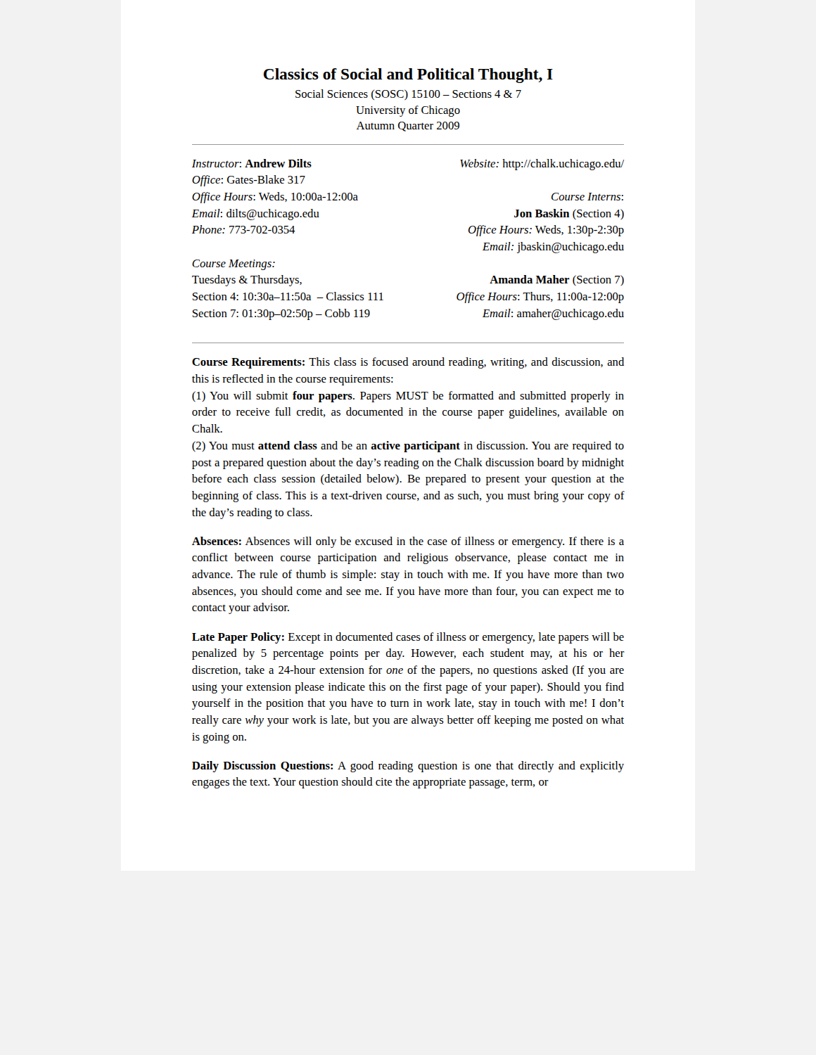Classics of Social and Political Thought, I
Social Sciences (SOSC) 15100 – Sections 4 & 7
University of Chicago
Autumn Quarter 2009
| Instructor : Andrew Dilts | Website: http://chalk.uchicago.edu/ |
| Office : Gates-Blake 317 | |
| Office Hours : Weds, 10:00a-12:00a | Course Interns : |
| Email : dilts@uchicago.edu | Jon Baskin (Section 4) |
| Phone: 773-702-0354 | Office Hours: Weds, 1:30p-2:30p |
| | Email: jbaskin@uchicago.edu |
| Course Meetings: | |
| Tuesdays & Thursdays, | Amanda Maher (Section 7) |
| Section 4: 10:30a–11:50a – Classics 111 | Office Hours : Thurs, 11:00a-12:00p |
| Section 7: 01:30p–02:50p – Cobb 119 | Email : amaher@uchicago.edu |
Course Requirements: This class is focused around reading, writing, and discussion, and this is reflected in the course requirements:
(1) You will submit four papers. Papers MUST be formatted and submitted properly in order to receive full credit, as documented in the course paper guidelines, available on Chalk.
(2) You must attend class and be an active participant in discussion. You are required to post a prepared question about the day’s reading on the Chalk discussion board by midnight before each class session (detailed below). Be prepared to present your question at the beginning of class. This is a text-driven course, and as such, you must bring your copy of the day’s reading to class.
Absences: Absences will only be excused in the case of illness or emergency. If there is a conflict between course participation and religious observance, please contact me in advance. The rule of thumb is simple: stay in touch with me. If you have more than two absences, you should come and see me. If you have more than four, you can expect me to contact your advisor.
Late Paper Policy: Except in documented cases of illness or emergency, late papers will be penalized by 5 percentage points per day. However, each student may, at his or her discretion, take a 24-hour extension for one of the papers, no questions asked (If you are using your extension please indicate this on the first page of your paper). Should you find yourself in the position that you have to turn in work late, stay in touch with me! I don’t really care why your work is late, but you are always better off keeping me posted on what is going on.
Daily Discussion Questions: A good reading question is one that directly and explicitly engages the text. Your question should cite the appropriate passage, term, or